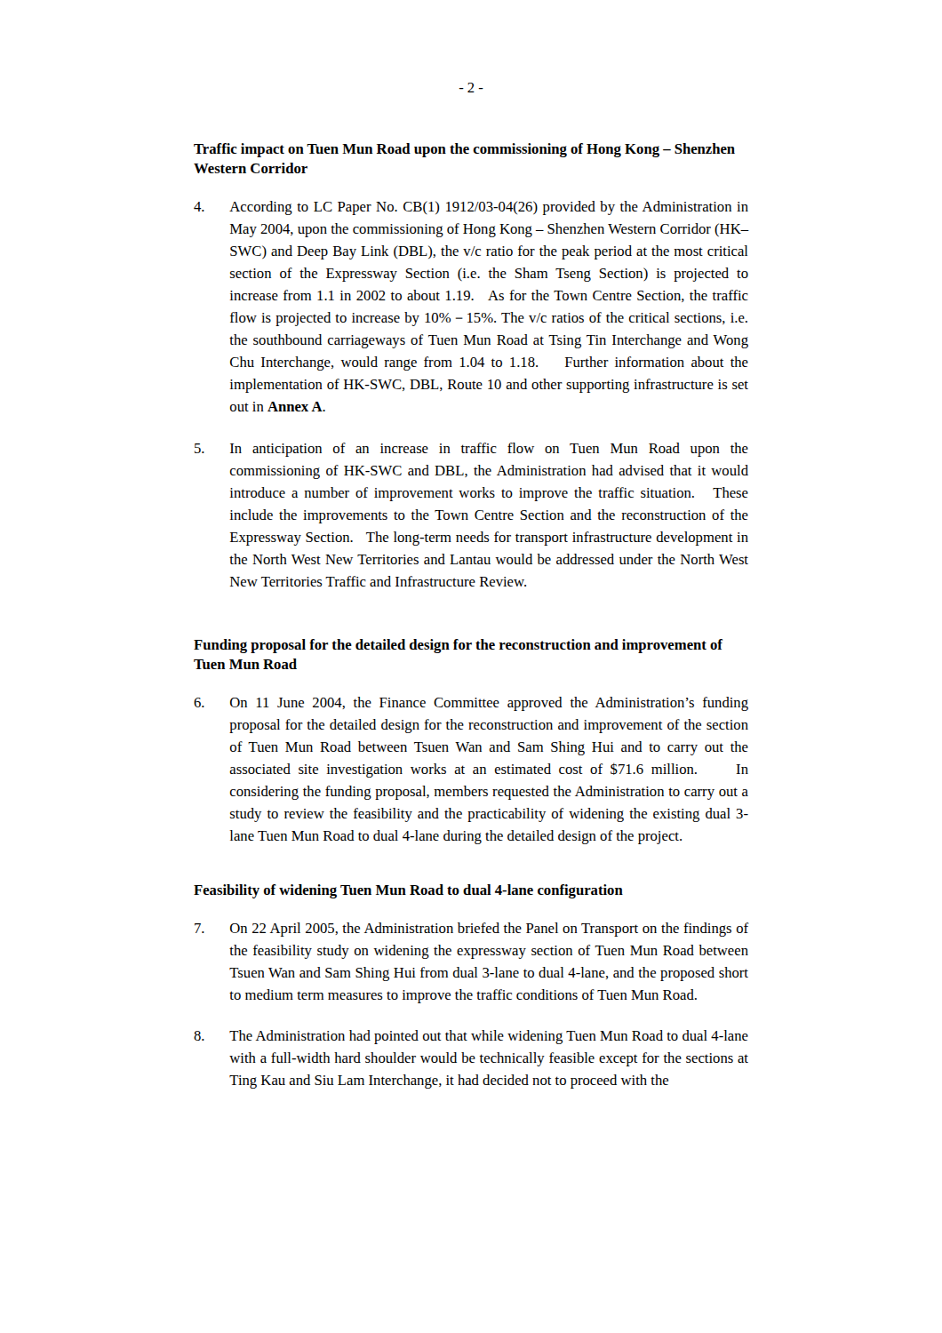- 2 -
Traffic impact on Tuen Mun Road upon the commissioning of Hong Kong – Shenzhen Western Corridor
4. According to LC Paper No. CB(1) 1912/03-04(26) provided by the Administration in May 2004, upon the commissioning of Hong Kong – Shenzhen Western Corridor (HK–SWC) and Deep Bay Link (DBL), the v/c ratio for the peak period at the most critical section of the Expressway Section (i.e. the Sham Tseng Section) is projected to increase from 1.1 in 2002 to about 1.19. As for the Town Centre Section, the traffic flow is projected to increase by 10%－15%. The v/c ratios of the critical sections, i.e. the southbound carriageways of Tuen Mun Road at Tsing Tin Interchange and Wong Chu Interchange, would range from 1.04 to 1.18. Further information about the implementation of HK-SWC, DBL, Route 10 and other supporting infrastructure is set out in Annex A.
5. In anticipation of an increase in traffic flow on Tuen Mun Road upon the commissioning of HK-SWC and DBL, the Administration had advised that it would introduce a number of improvement works to improve the traffic situation. These include the improvements to the Town Centre Section and the reconstruction of the Expressway Section. The long-term needs for transport infrastructure development in the North West New Territories and Lantau would be addressed under the North West New Territories Traffic and Infrastructure Review.
Funding proposal for the detailed design for the reconstruction and improvement of Tuen Mun Road
6. On 11 June 2004, the Finance Committee approved the Administration’s funding proposal for the detailed design for the reconstruction and improvement of the section of Tuen Mun Road between Tsuen Wan and Sam Shing Hui and to carry out the associated site investigation works at an estimated cost of $71.6 million. In considering the funding proposal, members requested the Administration to carry out a study to review the feasibility and the practicability of widening the existing dual 3-lane Tuen Mun Road to dual 4-lane during the detailed design of the project.
Feasibility of widening Tuen Mun Road to dual 4-lane configuration
7. On 22 April 2005, the Administration briefed the Panel on Transport on the findings of the feasibility study on widening the expressway section of Tuen Mun Road between Tsuen Wan and Sam Shing Hui from dual 3-lane to dual 4-lane, and the proposed short to medium term measures to improve the traffic conditions of Tuen Mun Road.
8. The Administration had pointed out that while widening Tuen Mun Road to dual 4-lane with a full-width hard shoulder would be technically feasible except for the sections at Ting Kau and Siu Lam Interchange, it had decided not to proceed with the